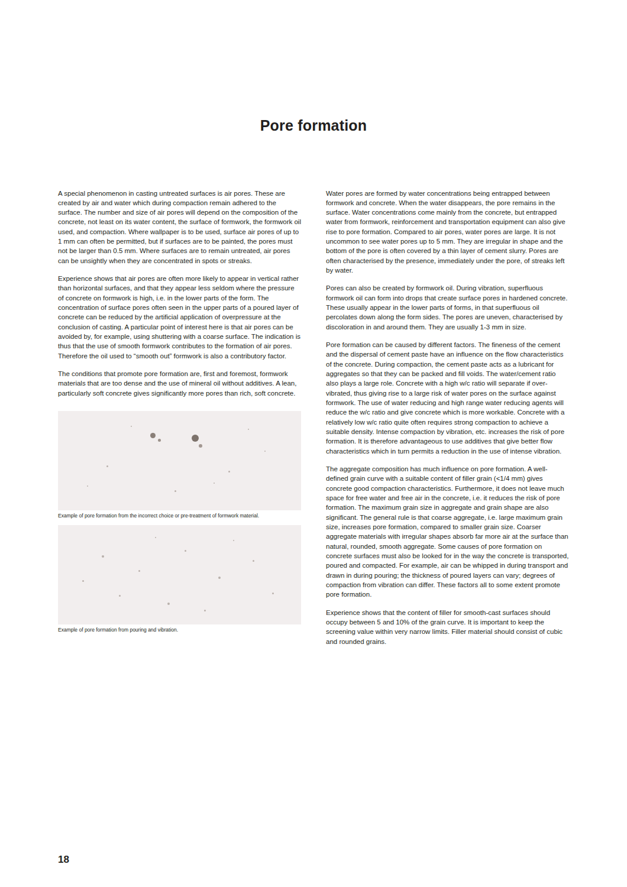Pore formation
A special phenomenon in casting untreated surfaces is air pores. These are created by air and water which during compaction remain adhered to the surface. The number and size of air pores will depend on the composition of the concrete, not least on its water content, the surface of formwork, the formwork oil used, and compaction. Where wallpaper is to be used, surface air pores of up to 1 mm can often be permitted, but if surfaces are to be painted, the pores must not be larger than 0.5 mm. Where surfaces are to remain untreated, air pores can be unsightly when they are concentrated in spots or streaks.
Experience shows that air pores are often more likely to appear in vertical rather than horizontal surfaces, and that they appear less seldom where the pressure of concrete on formwork is high, i.e. in the lower parts of the form. The concentration of surface pores often seen in the upper parts of a poured layer of concrete can be reduced by the artificial application of overpressure at the conclusion of casting. A particular point of interest here is that air pores can be avoided by, for example, using shuttering with a coarse surface. The indication is thus that the use of smooth formwork contributes to the formation of air pores. Therefore the oil used to “smooth out” formwork is also a contributory factor.
The conditions that promote pore formation are, first and foremost, formwork materials that are too dense and the use of mineral oil without additives. A lean, particularly soft concrete gives significantly more pores than rich, soft concrete.
Example of pore formation from the incorrect choice or pre-treatment of formwork material.
Example of pore formation from pouring and vibration.
Water pores are formed by water concentrations being entrapped between formwork and concrete. When the water disappears, the pore remains in the surface. Water concentrations come mainly from the concrete, but entrapped water from formwork, reinforcement and transportation equipment can also give rise to pore formation. Compared to air pores, water pores are large. It is not uncommon to see water pores up to 5 mm. They are irregular in shape and the bottom of the pore is often covered by a thin layer of cement slurry. Pores are often characterised by the presence, immediately under the pore, of streaks left by water.
Pores can also be created by formwork oil. During vibration, superfluous formwork oil can form into drops that create surface pores in hardened concrete. These usually appear in the lower parts of forms, in that superfluous oil percolates down along the form sides. The pores are uneven, characterised by discoloration in and around them. They are usually 1-3 mm in size.
Pore formation can be caused by different factors. The fineness of the cement and the dispersal of cement paste have an influence on the flow characteristics of the concrete. During compaction, the cement paste acts as a lubricant for aggregates so that they can be packed and fill voids. The water/cement ratio also plays a large role. Concrete with a high w/c ratio will separate if over-vibrated, thus giving rise to a large risk of water pores on the surface against formwork. The use of water reducing and high range water reducing agents will reduce the w/c ratio and give concrete which is more workable. Concrete with a relatively low w/c ratio quite often requires strong compaction to achieve a suitable density. Intense compaction by vibration, etc. increases the risk of pore formation. It is therefore advantageous to use additives that give better flow characteristics which in turn permits a reduction in the use of intense vibration.
The aggregate composition has much influence on pore formation. A well-defined grain curve with a suitable content of filler grain (<1/4 mm) gives concrete good compaction characteristics. Furthermore, it does not leave much space for free water and free air in the concrete, i.e. it reduces the risk of pore formation. The maximum grain size in aggregate and grain shape are also significant. The general rule is that coarse aggregate, i.e. large maximum grain size, increases pore formation, compared to smaller grain size. Coarser aggregate materials with irregular shapes absorb far more air at the surface than natural, rounded, smooth aggregate. Some causes of pore formation on concrete surfaces must also be looked for in the way the concrete is transported, poured and compacted. For example, air can be whipped in during transport and drawn in during pouring; the thickness of poured layers can vary; degrees of compaction from vibration can differ. These factors all to some extent promote pore formation.
Experience shows that the content of filler for smooth-cast surfaces should occupy between 5 and 10% of the grain curve. It is important to keep the screening value within very narrow limits. Filler material should consist of cubic and rounded grains.
18